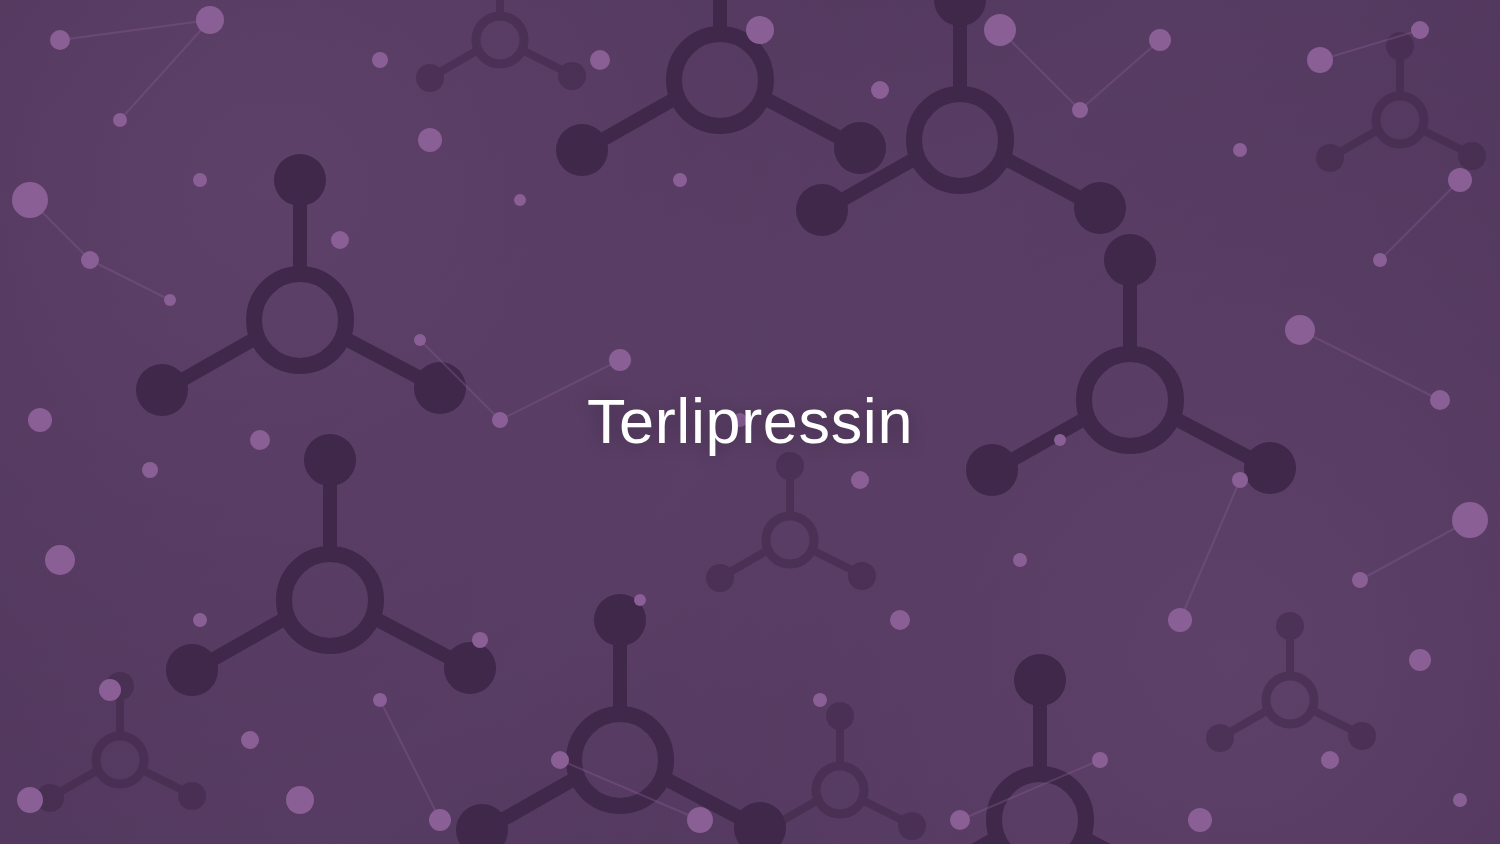Terlipressin